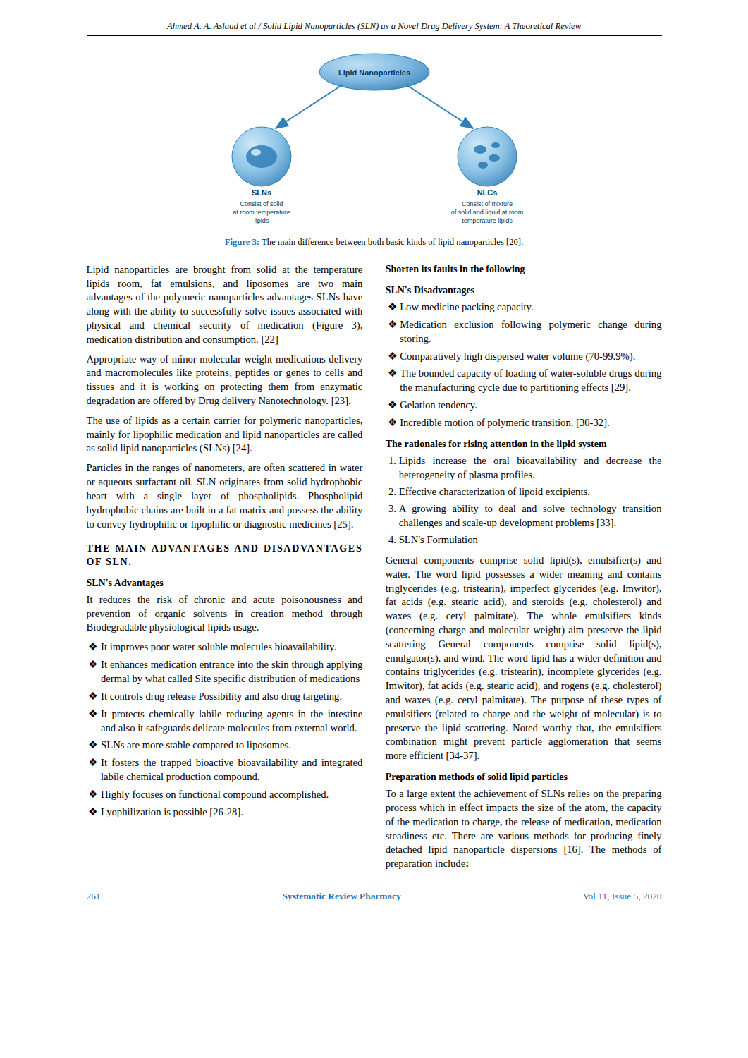Ahmed A. A. Aslaad et al / Solid Lipid Nanoparticles (SLN) as a Novel Drug Delivery System: A Theoretical Review
Lipid Nanoparticles SLNs Consist of solid at room temperature lipids NLCs Consist of mixture of solid and liquid at room temperature lipids
Figure 3: The main difference between both basic kinds of lipid nanoparticles [20].
Lipid nanoparticles are brought from solid at the temperature lipids room, fat emulsions, and liposomes are two main advantages of the polymeric nanoparticles advantages SLNs have along with the ability to successfully solve issues associated with physical and chemical security of medication (Figure 3), medication distribution and consumption. [22]
Appropriate way of minor molecular weight medications delivery and macromolecules like proteins, peptides or genes to cells and tissues and it is working on protecting them from enzymatic degradation are offered by Drug delivery Nanotechnology. [23].
The use of lipids as a certain carrier for polymeric nanoparticles, mainly for lipophilic medication and lipid nanoparticles are called as solid lipid nanoparticles (SLNs) [24].
Particles in the ranges of nanometers, are often scattered in water or aqueous surfactant oil. SLN originates from solid hydrophobic heart with a single layer of phospholipids. Phospholipid hydrophobic chains are built in a fat matrix and possess the ability to convey hydrophilic or lipophilic or diagnostic medicines [25].
THE MAIN ADVANTAGES AND DISADVANTAGES OF SLN.
SLN's Advantages
It reduces the risk of chronic and acute poisonousness and prevention of organic solvents in creation method through Biodegradable physiological lipids usage.
It improves poor water soluble molecules bioavailability.
It enhances medication entrance into the skin through applying dermal by what called Site specific distribution of medications
It controls drug release Possibility and also drug targeting.
It protects chemically labile reducing agents in the intestine and also it safeguards delicate molecules from external world.
SLNs are more stable compared to liposomes.
It fosters the trapped bioactive bioavailability and integrated labile chemical production compound.
Highly focuses on functional compound accomplished.
Lyophilization is possible [26-28].
Shorten its faults in the following
SLN's Disadvantages
Low medicine packing capacity.
Medication exclusion following polymeric change during storing.
Comparatively high dispersed water volume (70-99.9%).
The bounded capacity of loading of water-soluble drugs during the manufacturing cycle due to partitioning effects [29].
Gelation tendency.
Incredible motion of polymeric transition. [30-32].
The rationales for rising attention in the lipid system
Lipids increase the oral bioavailability and decrease the heterogeneity of plasma profiles.
Effective characterization of lipoid excipients.
A growing ability to deal and solve technology transition challenges and scale-up development problems [33].
SLN's Formulation
General components comprise solid lipid(s), emulsifier(s) and water. The word lipid possesses a wider meaning and contains triglycerides (e.g. tristearin), imperfect glycerides (e.g. Imwitor), fat acids (e.g. stearic acid), and steroids (e.g. cholesterol) and waxes (e.g. cetyl palmitate). The whole emulsifiers kinds (concerning charge and molecular weight) aim preserve the lipid scattering General components comprise solid lipid(s), emulgator(s), and wind. The word lipid has a wider definition and contains triglycerides (e.g. tristearin), incomplete glycerides (e.g. Imwitor), fat acids (e.g. stearic acid), and rogens (e.g. cholesterol) and waxes (e.g. cetyl palmitate). The purpose of these types of emulsifiers (related to charge and the weight of molecular) is to preserve the lipid scattering. Noted worthy that, the emulsifiers combination might prevent particle agglomeration that seems more efficient [34-37].
Preparation methods of solid lipid particles
To a large extent the achievement of SLNs relies on the preparing process which in effect impacts the size of the atom, the capacity of the medication to charge, the release of medication, medication steadiness etc. There are various methods for producing finely detached lipid nanoparticle dispersions [16]. The methods of preparation include:
261
Systematic Review Pharmacy
Vol 11, Issue 5, 2020